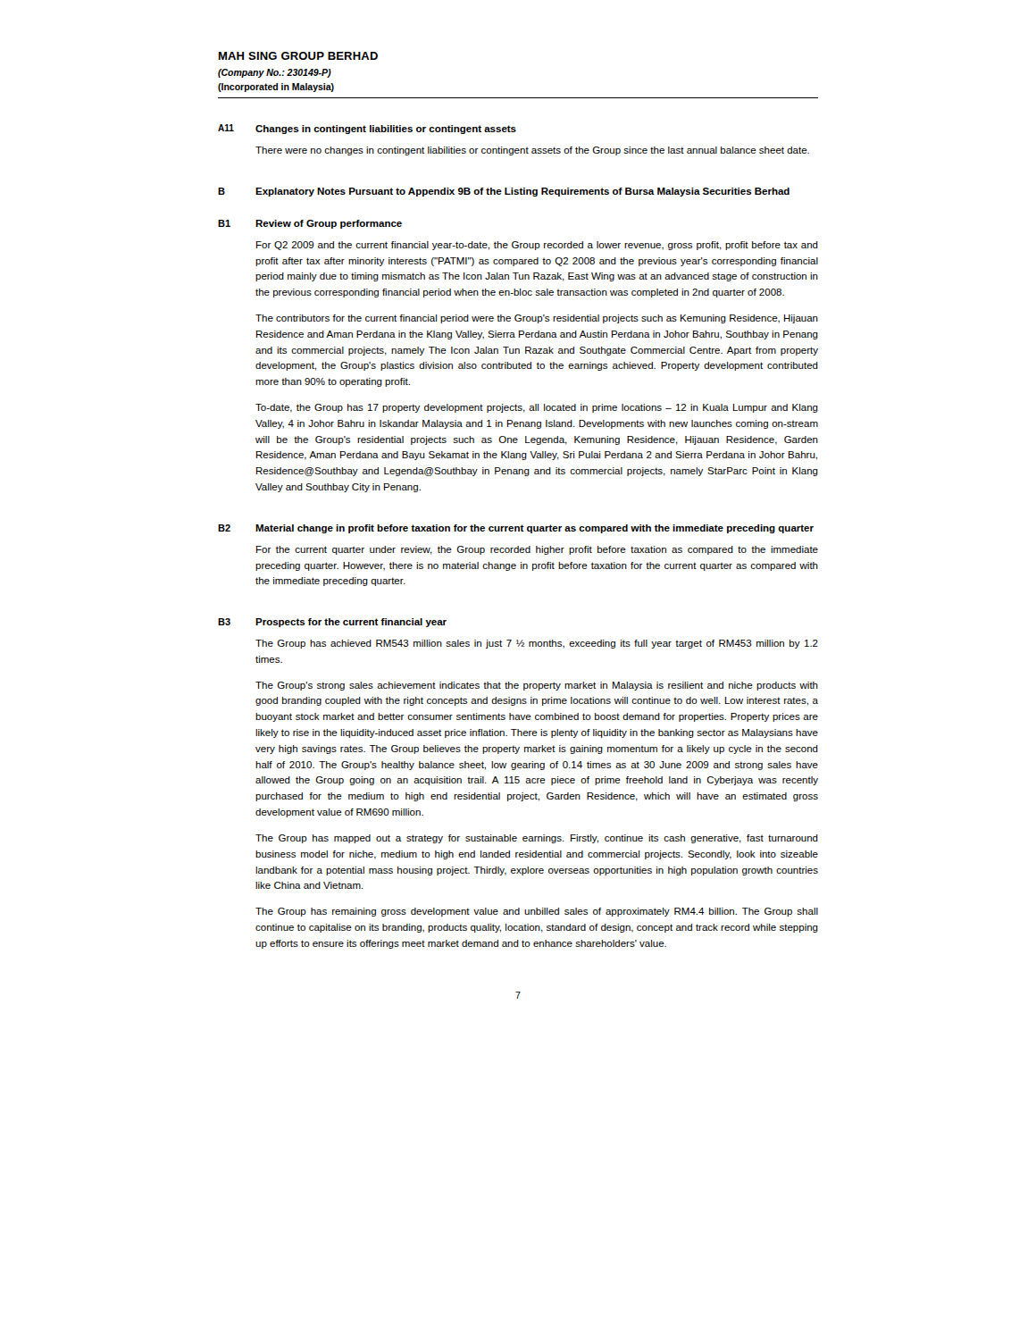MAH SING GROUP BERHAD
(Company No.: 230149-P)
(Incorporated in Malaysia)
A11
Changes in contingent liabilities or contingent assets
There were no changes in contingent liabilities or contingent assets of the Group since the last annual balance sheet date.
B
Explanatory Notes Pursuant to Appendix 9B of the Listing Requirements of Bursa Malaysia Securities Berhad
B1
Review of Group performance
For Q2 2009 and the current financial year-to-date, the Group recorded a lower revenue, gross profit, profit before tax and profit after tax after minority interests ("PATMI") as compared to Q2 2008 and the previous year's corresponding financial period mainly due to timing mismatch as The Icon Jalan Tun Razak, East Wing was at an advanced stage of construction in the previous corresponding financial period when the en-bloc sale transaction was completed in 2nd quarter of 2008.
The contributors for the current financial period were the Group's residential projects such as Kemuning Residence, Hijauan Residence and Aman Perdana in the Klang Valley, Sierra Perdana and Austin Perdana in Johor Bahru, Southbay in Penang and its commercial projects, namely The Icon Jalan Tun Razak and Southgate Commercial Centre. Apart from property development, the Group's plastics division also contributed to the earnings achieved. Property development contributed more than 90% to operating profit.
To-date, the Group has 17 property development projects, all located in prime locations – 12 in Kuala Lumpur and Klang Valley, 4 in Johor Bahru in Iskandar Malaysia and 1 in Penang Island. Developments with new launches coming on-stream will be the Group's residential projects such as One Legenda, Kemuning Residence, Hijauan Residence, Garden Residence, Aman Perdana and Bayu Sekamat in the Klang Valley, Sri Pulai Perdana 2 and Sierra Perdana in Johor Bahru, Residence@Southbay and Legenda@Southbay in Penang and its commercial projects, namely StarParc Point in Klang Valley and Southbay City in Penang.
B2
Material change in profit before taxation for the current quarter as compared with the immediate preceding quarter
For the current quarter under review, the Group recorded higher profit before taxation as compared to the immediate preceding quarter. However, there is no material change in profit before taxation for the current quarter as compared with the immediate preceding quarter.
B3
Prospects for the current financial year
The Group has achieved RM543 million sales in just 7 ½ months, exceeding its full year target of RM453 million by 1.2 times.
The Group's strong sales achievement indicates that the property market in Malaysia is resilient and niche products with good branding coupled with the right concepts and designs in prime locations will continue to do well. Low interest rates, a buoyant stock market and better consumer sentiments have combined to boost demand for properties. Property prices are likely to rise in the liquidity-induced asset price inflation. There is plenty of liquidity in the banking sector as Malaysians have very high savings rates. The Group believes the property market is gaining momentum for a likely up cycle in the second half of 2010. The Group's healthy balance sheet, low gearing of 0.14 times as at 30 June 2009 and strong sales have allowed the Group going on an acquisition trail. A 115 acre piece of prime freehold land in Cyberjaya was recently purchased for the medium to high end residential project, Garden Residence, which will have an estimated gross development value of RM690 million.
The Group has mapped out a strategy for sustainable earnings. Firstly, continue its cash generative, fast turnaround business model for niche, medium to high end landed residential and commercial projects. Secondly, look into sizeable landbank for a potential mass housing project. Thirdly, explore overseas opportunities in high population growth countries like China and Vietnam.
The Group has remaining gross development value and unbilled sales of approximately RM4.4 billion. The Group shall continue to capitalise on its branding, products quality, location, standard of design, concept and track record while stepping up efforts to ensure its offerings meet market demand and to enhance shareholders' value.
7